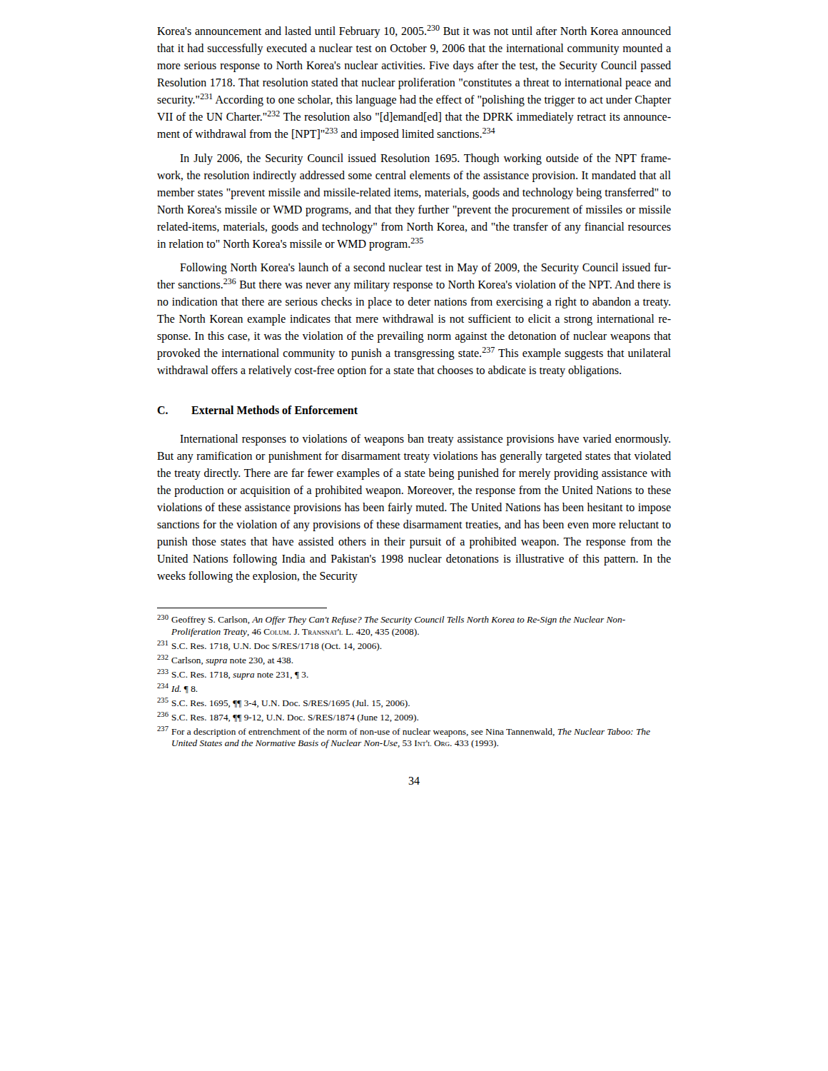Korea's announcement and lasted until February 10, 2005.230 But it was not until after North Korea announced that it had successfully executed a nuclear test on October 9, 2006 that the international community mounted a more serious response to North Korea's nuclear activities. Five days after the test, the Security Council passed Resolution 1718. That resolution stated that nuclear proliferation "constitutes a threat to international peace and security."231 According to one scholar, this language had the effect of "polishing the trigger to act under Chapter VII of the UN Charter."232 The resolution also "[d]emand[ed] that the DPRK immediately retract its announcement of withdrawal from the [NPT]"233 and imposed limited sanctions.234
In July 2006, the Security Council issued Resolution 1695. Though working outside of the NPT framework, the resolution indirectly addressed some central elements of the assistance provision. It mandated that all member states "prevent missile and missile-related items, materials, goods and technology being transferred" to North Korea's missile or WMD programs, and that they further "prevent the procurement of missiles or missile related-items, materials, goods and technology" from North Korea, and "the transfer of any financial resources in relation to" North Korea's missile or WMD program.235
Following North Korea's launch of a second nuclear test in May of 2009, the Security Council issued further sanctions.236 But there was never any military response to North Korea's violation of the NPT. And there is no indication that there are serious checks in place to deter nations from exercising a right to abandon a treaty. The North Korean example indicates that mere withdrawal is not sufficient to elicit a strong international response. In this case, it was the violation of the prevailing norm against the detonation of nuclear weapons that provoked the international community to punish a transgressing state.237 This example suggests that unilateral withdrawal offers a relatively cost-free option for a state that chooses to abdicate is treaty obligations.
C. External Methods of Enforcement
International responses to violations of weapons ban treaty assistance provisions have varied enormously. But any ramification or punishment for disarmament treaty violations has generally targeted states that violated the treaty directly. There are far fewer examples of a state being punished for merely providing assistance with the production or acquisition of a prohibited weapon. Moreover, the response from the United Nations to these violations of these assistance provisions has been fairly muted. The United Nations has been hesitant to impose sanctions for the violation of any provisions of these disarmament treaties, and has been even more reluctant to punish those states that have assisted others in their pursuit of a prohibited weapon. The response from the United Nations following India and Pakistan's 1998 nuclear detonations is illustrative of this pattern. In the weeks following the explosion, the Security
230 Geoffrey S. Carlson, An Offer They Can't Refuse? The Security Council Tells North Korea to Re-Sign the Nuclear Non-Proliferation Treaty, 46 Colum. J. Transnat'l L. 420, 435 (2008).
231 S.C. Res. 1718, U.N. Doc S/RES/1718 (Oct. 14, 2006).
232 Carlson, supra note 230, at 438.
233 S.C. Res. 1718, supra note 231, ¶ 3.
234 Id. ¶ 8.
235 S.C. Res. 1695, ¶¶ 3-4, U.N. Doc. S/RES/1695 (Jul. 15, 2006).
236 S.C. Res. 1874, ¶¶ 9-12, U.N. Doc. S/RES/1874 (June 12, 2009).
237 For a description of entrenchment of the norm of non-use of nuclear weapons, see Nina Tannenwald, The Nuclear Taboo: The United States and the Normative Basis of Nuclear Non-Use, 53 Int'l Org. 433 (1993).
34